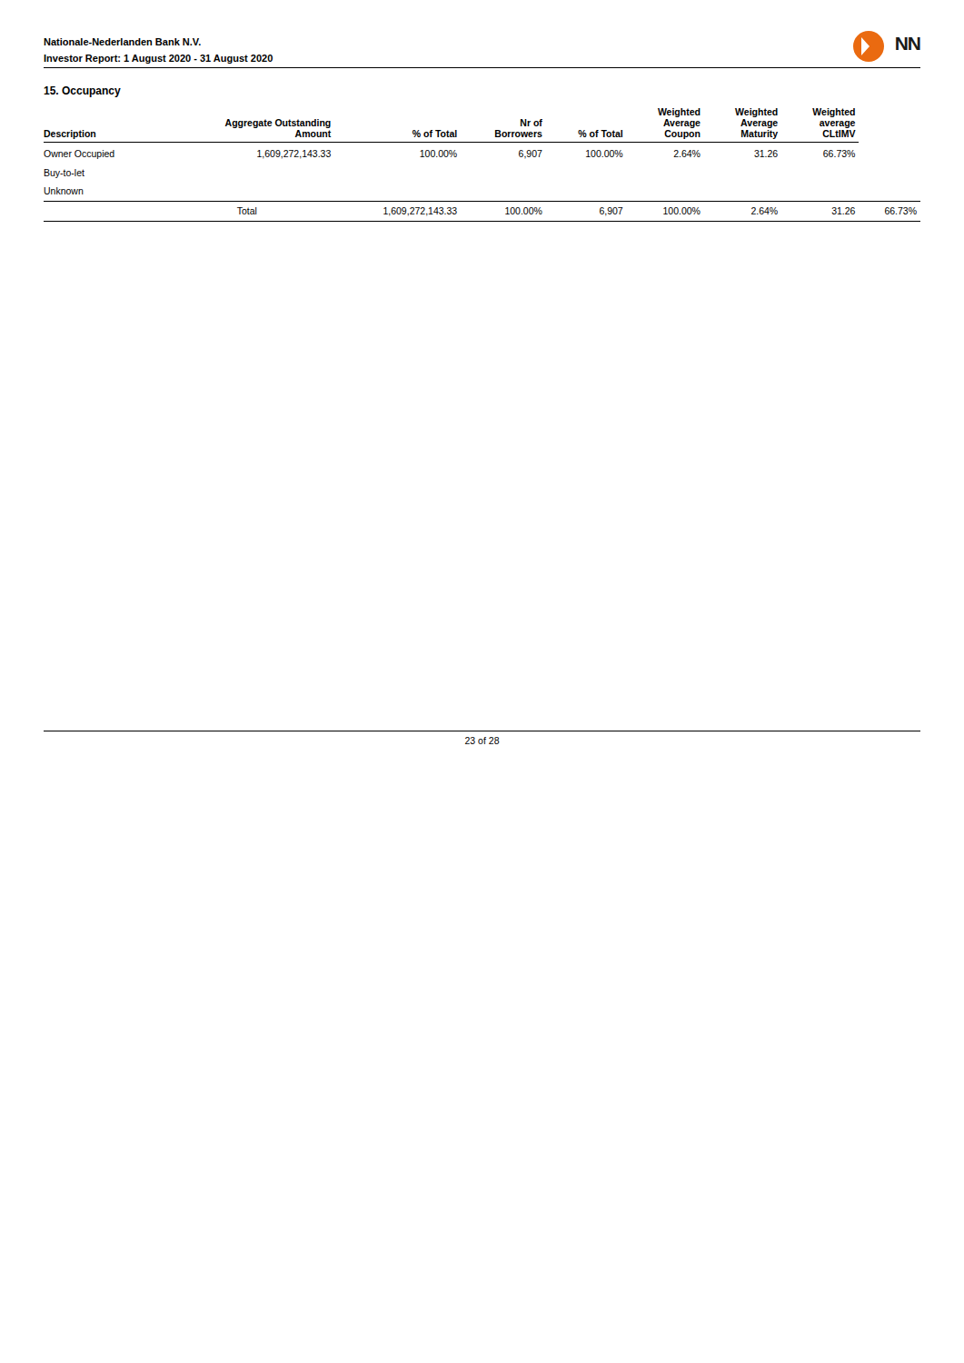NN
Nationale-Nederlanden Bank N.V.
Investor Report: 1 August 2020 - 31 August 2020
15. Occupancy
| Description | Aggregate Outstanding Amount | % of Total | Nr of Borrowers | % of Total | Weighted Average Coupon | Weighted Average Maturity | Weighted average CLtIMV |
| --- | --- | --- | --- | --- | --- | --- | --- |
| Owner Occupied | 1,609,272,143.33 | 100.00% | 6,907 | 100.00% | 2.64% | 31.26 | 66.73% |
| Buy-to-let | | | | | | | |
| Unknown | | | | | | | |
| | Total | 1,609,272,143.33 | 100.00% | 6,907 | 100.00% | 2.64% | 31.26 | 66.73% |
23 of 28